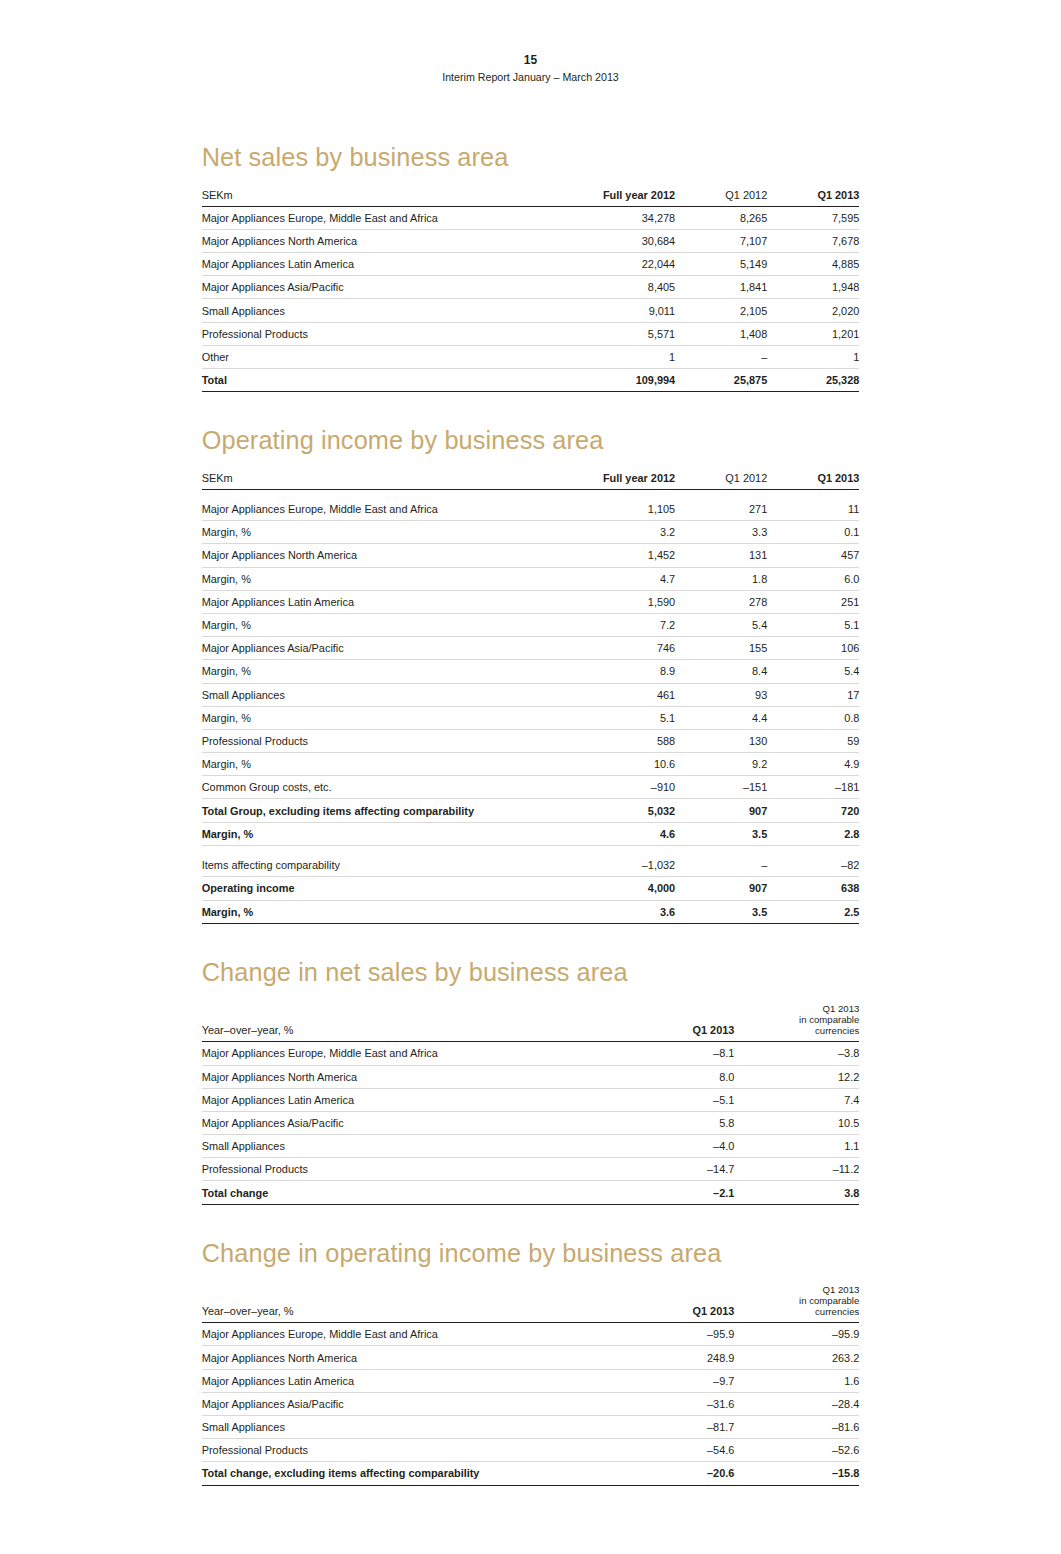15
Interim Report January – March 2013
Net sales by business area
| SEKm | Full year 2012 | Q1 2012 | Q1 2013 |
| --- | --- | --- | --- |
| Major Appliances Europe, Middle East and Africa | 34,278 | 8,265 | 7,595 |
| Major Appliances North America | 30,684 | 7,107 | 7,678 |
| Major Appliances Latin America | 22,044 | 5,149 | 4,885 |
| Major Appliances Asia/Pacific | 8,405 | 1,841 | 1,948 |
| Small Appliances | 9,011 | 2,105 | 2,020 |
| Professional Products | 5,571 | 1,408 | 1,201 |
| Other | 1 | – | 1 |
| Total | 109,994 | 25,875 | 25,328 |
Operating income by business area
| SEKm | Full year 2012 | Q1 2012 | Q1 2013 |
| --- | --- | --- | --- |
| Major Appliances Europe, Middle East and Africa | 1,105 | 271 | 11 |
| Margin, % | 3.2 | 3.3 | 0.1 |
| Major Appliances North America | 1,452 | 131 | 457 |
| Margin, % | 4.7 | 1.8 | 6.0 |
| Major Appliances Latin America | 1,590 | 278 | 251 |
| Margin, % | 7.2 | 5.4 | 5.1 |
| Major Appliances Asia/Pacific | 746 | 155 | 106 |
| Margin, % | 8.9 | 8.4 | 5.4 |
| Small Appliances | 461 | 93 | 17 |
| Margin, % | 5.1 | 4.4 | 0.8 |
| Professional Products | 588 | 130 | 59 |
| Margin, % | 10.6 | 9.2 | 4.9 |
| Common Group costs, etc. | –910 | –151 | –181 |
| Total Group, excluding items affecting comparability | 5,032 | 907 | 720 |
| Margin, % | 4.6 | 3.5 | 2.8 |
| Items affecting comparability | –1,032 | – | –82 |
| Operating income | 4,000 | 907 | 638 |
| Margin, % | 3.6 | 3.5 | 2.5 |
Change in net sales by business area
| Year–over–year, % | Q1 2013 | Q1 2013 in comparable currencies |
| --- | --- | --- |
| Major Appliances Europe, Middle East and Africa | –8.1 | –3.8 |
| Major Appliances North America | 8.0 | 12.2 |
| Major Appliances Latin America | –5.1 | 7.4 |
| Major Appliances Asia/Pacific | 5.8 | 10.5 |
| Small Appliances | –4.0 | 1.1 |
| Professional Products | –14.7 | –11.2 |
| Total change | –2.1 | 3.8 |
Change in operating income by business area
| Year–over–year, % | Q1 2013 | Q1 2013 in comparable currencies |
| --- | --- | --- |
| Major Appliances Europe, Middle East and Africa | –95.9 | –95.9 |
| Major Appliances North America | 248.9 | 263.2 |
| Major Appliances Latin America | –9.7 | 1.6 |
| Major Appliances Asia/Pacific | –31.6 | –28.4 |
| Small Appliances | –81.7 | –81.6 |
| Professional Products | –54.6 | –52.6 |
| Total change, excluding items affecting comparability | –20.6 | –15.8 |